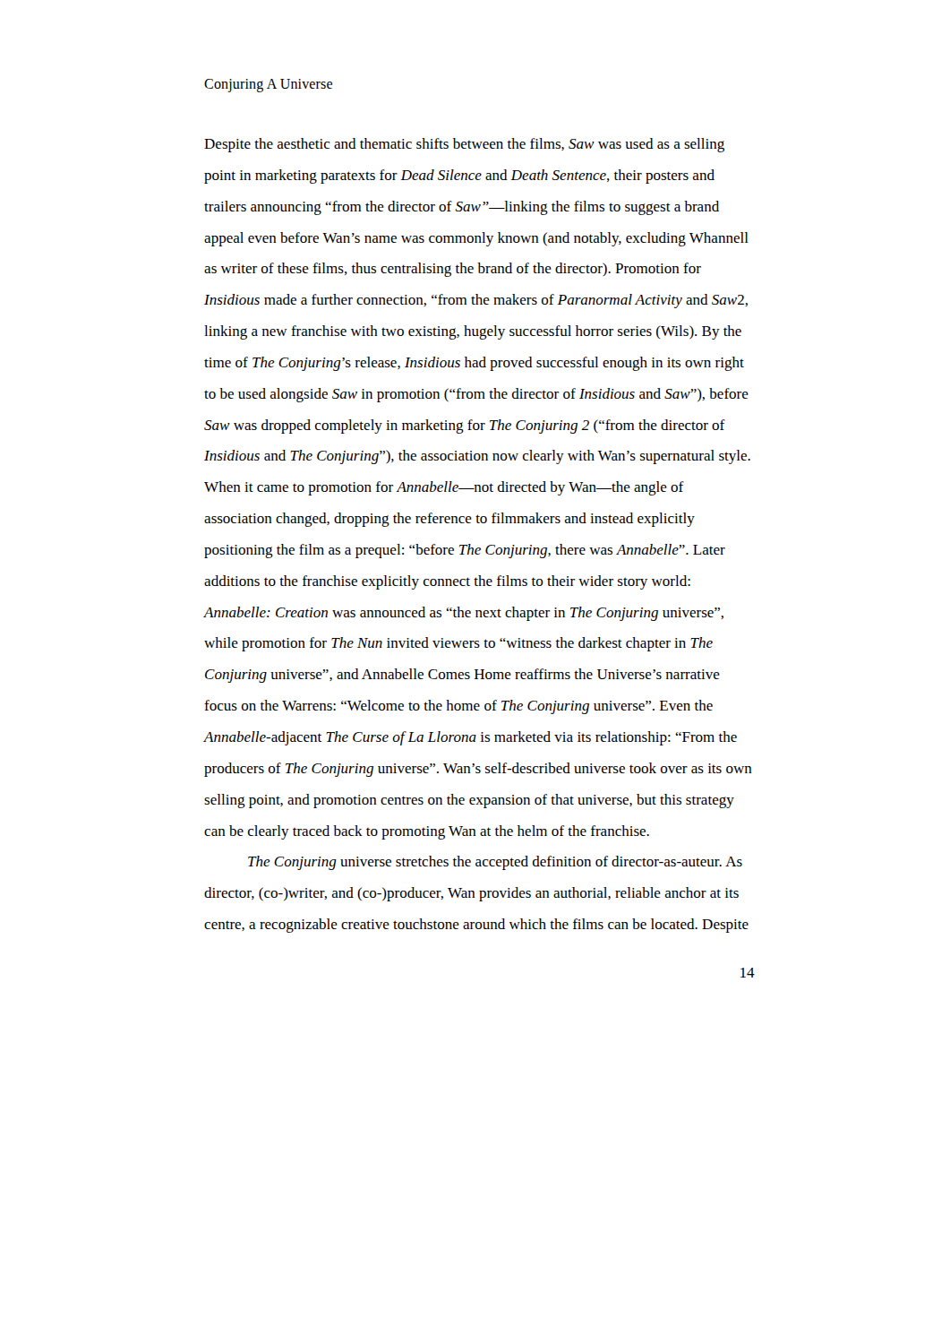Conjuring A Universe
Despite the aesthetic and thematic shifts between the films, Saw was used as a selling point in marketing paratexts for Dead Silence and Death Sentence, their posters and trailers announcing “from the director of Saw”—linking the films to suggest a brand appeal even before Wan’s name was commonly known (and notably, excluding Whannell as writer of these films, thus centralising the brand of the director). Promotion for Insidious made a further connection, “from the makers of Paranormal Activity and Saw2, linking a new franchise with two existing, hugely successful horror series (Wils). By the time of The Conjuring’s release, Insidious had proved successful enough in its own right to be used alongside Saw in promotion (“from the director of Insidious and Saw”), before Saw was dropped completely in marketing for The Conjuring 2 (“from the director of Insidious and The Conjuring”), the association now clearly with Wan’s supernatural style. When it came to promotion for Annabelle—not directed by Wan—the angle of association changed, dropping the reference to filmmakers and instead explicitly positioning the film as a prequel: “before The Conjuring, there was Annabelle”. Later additions to the franchise explicitly connect the films to their wider story world: Annabelle: Creation was announced as “the next chapter in The Conjuring universe”, while promotion for The Nun invited viewers to “witness the darkest chapter in The Conjuring universe”, and Annabelle Comes Home reaffirms the Universe’s narrative focus on the Warrens: “Welcome to the home of The Conjuring universe”. Even the Annabelle-adjacent The Curse of La Llorona is marketed via its relationship: “From the producers of The Conjuring universe”. Wan’s self-described universe took over as its own selling point, and promotion centres on the expansion of that universe, but this strategy can be clearly traced back to promoting Wan at the helm of the franchise.
The Conjuring universe stretches the accepted definition of director-as-auteur. As director, (co-)writer, and (co-)producer, Wan provides an authorial, reliable anchor at its centre, a recognizable creative touchstone around which the films can be located. Despite
14